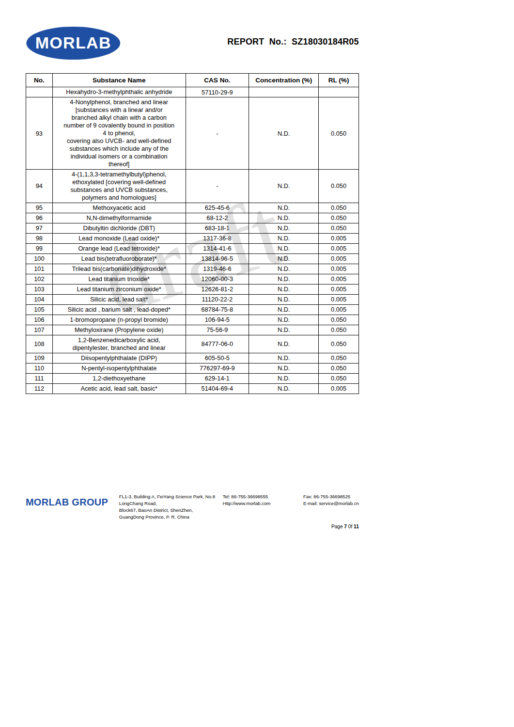MORLAB
REPORT No.: SZ18030184R05
draft
| No. | Substance Name | CAS No. | Concentration (%) | RL (%) |
| --- | --- | --- | --- | --- |
| | Hexahydro-3-methylphthalic anhydride | 57110-29-9 | | |
| 93 | 4-Nonylphenol, branched and linear [substances with a linear and/or branched alkyl chain with a carbon number of 9 covalently bound in position 4 to phenol, covering also UVCB- and well-defined substances which include any of the individual isomers or a combination thereof] | - | N.D. | 0.050 |
| 94 | 4-(1,1,3,3-tetramethylbutyl)phenol, ethoxylated [covering well-defined substances and UVCB substances, polymers and homologues] | - | N.D. | 0.050 |
| 95 | Methoxyacetic acid | 625-45-6 | N.D. | 0.050 |
| 96 | N,N-dimethylformamide | 68-12-2 | N.D. | 0.050 |
| 97 | Dibutyltin dichloride (DBT) | 683-18-1 | N.D. | 0.050 |
| 98 | Lead monoxide (Lead oxide)* | 1317-36-8 | N.D. | 0.005 |
| 99 | Orange lead (Lead tetroxide)* | 1314-41-6 | N.D. | 0.005 |
| 100 | Lead bis(tetrafluoroborate)* | 13814-96-5 | N.D. | 0.005 |
| 101 | Trilead bis(carbonate)dihydroxide* | 1319-46-6 | N.D. | 0.005 |
| 102 | Lead titanium trioxide* | 12060-00-3 | N.D. | 0.005 |
| 103 | Lead titanium zirconium oxide* | 12626-81-2 | N.D. | 0.005 |
| 104 | Silicic acid, lead salt* | 11120-22-2 | N.D. | 0.005 |
| 105 | Silicic acid , barium salt , lead-doped* | 68784-75-8 | N.D. | 0.005 |
| 106 | 1-bromopropane (n-propyl bromide) | 106-94-5 | N.D. | 0.050 |
| 107 | Methyloxirane (Propylene oxide) | 75-56-9 | N.D. | 0.050 |
| 108 | 1,2-Benzenedicarboxylic acid, dipentylester, branched and linear | 84777-06-0 | N.D. | 0.050 |
| 109 | Diisopentylphthalate (DIPP) | 605-50-5 | N.D. | 0.050 |
| 110 | N-pentyl-isopentylphthalate | 776297-69-9 | N.D. | 0.050 |
| 111 | 1,2-diethoxyethane | 629-14-1 | N.D. | 0.050 |
| 112 | Acetic acid, lead salt, basic* | 51404-69-4 | N.D. | 0.005 |
MORLAB GROUP
FL1-3, Building A, FeiYang Science Park, No.8 LongChang Road,
Block67, BaoAn District, ShenZhen, GuangDong Province, P. R. China
Tel: 86-755-36698555 Fax: 86-755-36698525
Http://www.morlab.com E-mail: service@morlab.cn
Page 7 0f 11